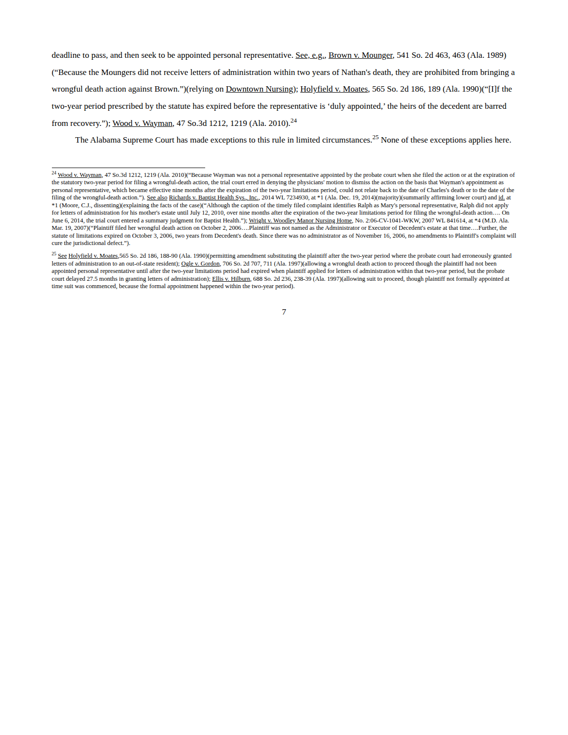deadline to pass, and then seek to be appointed personal representative. See, e.g., Brown v. Mounger, 541 So. 2d 463, 463 (Ala. 1989)(“Because the Moungers did not receive letters of administration within two years of Nathan's death, they are prohibited from bringing a wrongful death action against Brown.”)(relying on Downtown Nursing); Holyfield v. Moates, 565 So. 2d 186, 189 (Ala. 1990)(“[I]f the two-year period prescribed by the statute has expired before the representative is ‘duly appointed,’ the heirs of the decedent are barred from recovery.”); Wood v. Wayman, 47 So.3d 1212, 1219 (Ala. 2010).24
The Alabama Supreme Court has made exceptions to this rule in limited circumstances.25 None of these exceptions applies here.
24 Wood v. Wayman, 47 So.3d 1212, 1219 (Ala. 2010)(“Because Wayman was not a personal representative appointed by the probate court when she filed the action or at the expiration of the statutory two-year period for filing a wrongful-death action, the trial court erred in denying the physicians' motion to dismiss the action on the basis that Wayman's appointment as personal representative, which became effective nine months after the expiration of the two-year limitations period, could not relate back to the date of Charles's death or to the date of the filing of the wrongful-death action.”). See also Richards v. Baptist Health Sys., Inc., 2014 WL 7234930, at *1 (Ala. Dec. 19, 2014)(majority)(summarily affirming lower court) and id. at *1 (Moore, C.J., dissenting)(explaining the facts of the case)(“Although the caption of the timely filed complaint identifies Ralph as Mary's personal representative, Ralph did not apply for letters of administration for his mother's estate until July 12, 2010, over nine months after the expiration of the two-year limitations period for filing the wrongful-death action…. On June 6, 2014, the trial court entered a summary judgment for Baptist Health.”); Wright v. Woodley Manor Nursing Home, No. 2:06-CV-1041-WKW, 2007 WL 841614, at *4 (M.D. Ala. Mar. 19, 2007)(“Plaintiff filed her wrongful death action on October 2, 2006….Plaintiff was not named as the Administrator or Executor of Decedent's estate at that time….Further, the statute of limitations expired on October 3, 2006, two years from Decedent's death. Since there was no administrator as of November 16, 2006, no amendments to Plaintiff's complaint will cure the jurisdictional defect.”).
25 See Holyfield v. Moates,565 So. 2d 186, 188-90 (Ala. 1990)(permitting amendment substituting the plaintiff after the two-year period where the probate court had erroneously granted letters of administration to an out-of-state resident); Ogle v. Gordon, 706 So. 2d 707, 711 (Ala. 1997)(allowing a wrongful death action to proceed though the plaintiff had not been appointed personal representative until after the two-year limitations period had expired when plaintiff applied for letters of administration within that two-year period, but the probate court delayed 27.5 months in granting letters of administration); Ellis v. Hilburn, 688 So. 2d 236, 238-39 (Ala. 1997)(allowing suit to proceed, though plaintiff not formally appointed at time suit was commenced, because the formal appointment happened within the two-year period).
7